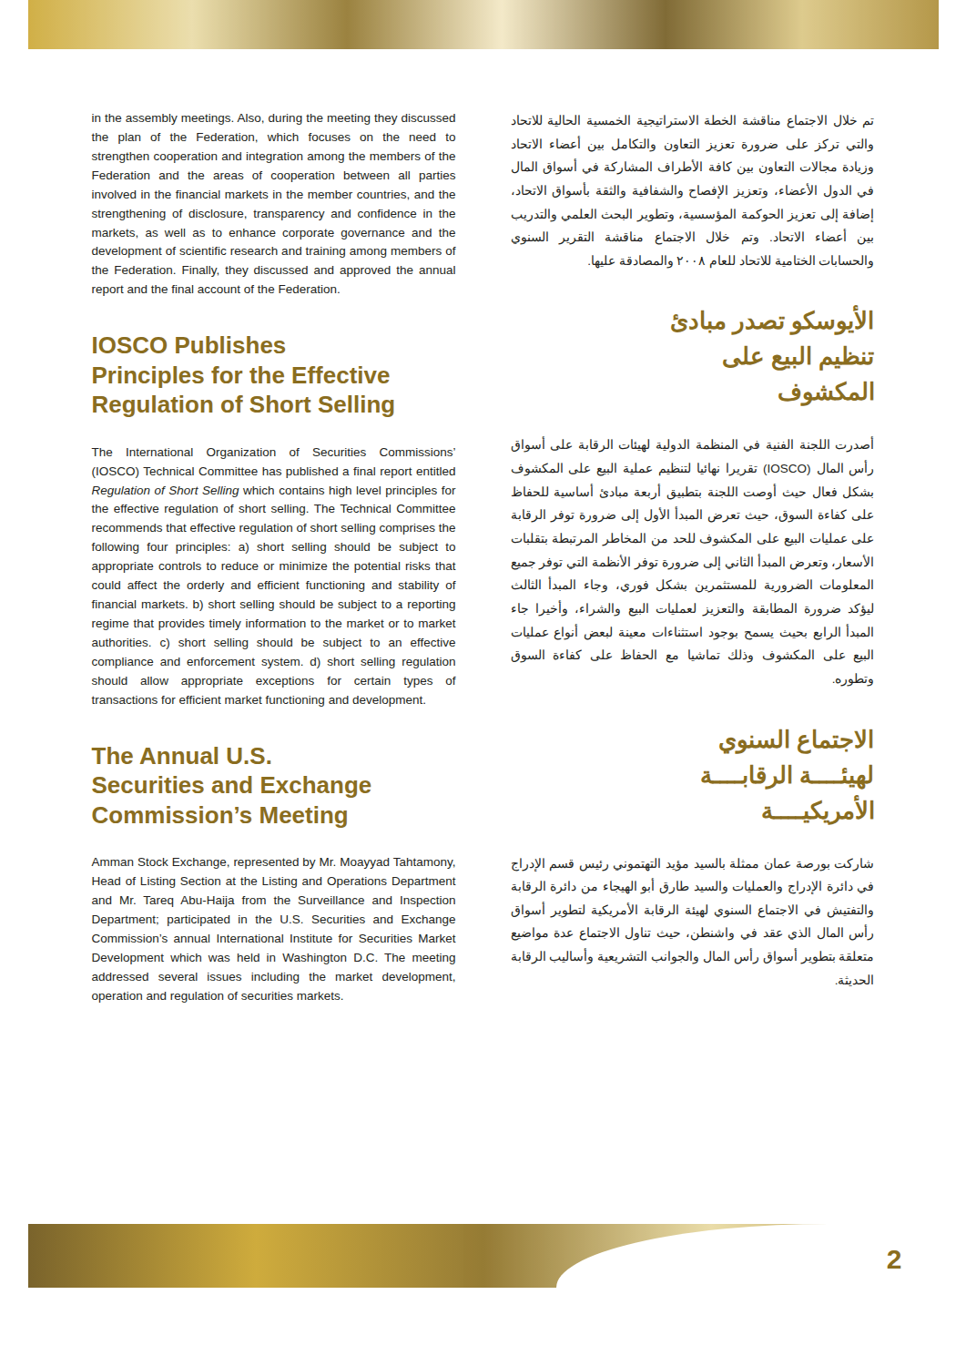in the assembly meetings. Also, during the meeting they discussed the plan of the Federation, which focuses on the need to strengthen cooperation and integration among the members of the Federation and the areas of cooperation between all parties involved in the financial markets in the member countries, and the strengthening of disclosure, transparency and confidence in the markets, as well as to enhance corporate governance and the development of scientific research and training among members of the Federation. Finally, they discussed and approved the annual report and the final account of the Federation.
IOSCO Publishes
Principles for the Effective
Regulation of Short Selling
The International Organization of Securities Commissions’ (IOSCO) Technical Committee has published a final report entitled Regulation of Short Selling which contains high level principles for the effective regulation of short selling. The Technical Committee recommends that effective regulation of short selling comprises the following four principles: a) short selling should be subject to appropriate controls to reduce or minimize the potential risks that could affect the orderly and efficient functioning and stability of financial markets. b) short selling should be subject to a reporting regime that provides timely information to the market or to market authorities. c) short selling should be subject to an effective compliance and enforcement system. d) short selling regulation should allow appropriate exceptions for certain types of transactions for efficient market functioning and development.
The Annual U.S.
Securities and Exchange
Commission’s Meeting
Amman Stock Exchange, represented by Mr. Moayyad Tahtamony, Head of Listing Section at the Listing and Operations Department and Mr. Tareq Abu-Haija from the Surveillance and Inspection Department; participated in the U.S. Securities and Exchange Commission’s annual International Institute for Securities Market Development which was held in Washington D.C. The meeting addressed several issues including the market development, operation and regulation of securities markets.
تم خلال الاجتماع مناقشة الخطة الاستراتيجية الخمسية الحالية للاتحاد والتي تركز على ضرورة تعزيز التعاون والتكامل بين أعضاء الاتحاد وزيادة مجالات التعاون بين كافة الأطراف المشاركة في أسواق المال في الدول الأعضاء، وتعزيز الإفصاح والشفافية والثقة بأسواق الاتحاد، إضافة إلى تعزيز الحوكمة المؤسسية، وتطوير البحث العلمي والتدريب بين أعضاء الاتحاد. وتم خلال الاجتماع مناقشة التقرير السنوي والحسابات الختامية للاتحاد للعام ٢٠٠٨ والمصادقة عليها.
الأيوسكو تصدر مبادئ
تنظيم البيع على
المكشوف
أصدرت اللجنة الفنية في المنظمة الدولية لهيئات الرقابة على أسواق رأس المال (IOSCO) تقريرا نهائيا لتنظيم عملية البيع على المكشوف بشكل فعال حيث أوصت اللجنة بتطبيق أربعة مبادئ أساسية للحفاظ على كفاءة السوق، حيث تعرض المبدأ الأول إلى ضرورة توفر الرقابة على عمليات البيع على المكشوف للحد من المخاطر المرتبطة بتقلبات الأسعار، وتعرض المبدأ الثاني إلى ضرورة توفر الأنظمة التي توفر جميع المعلومات الضرورية للمستثمرين بشكل فوري، وجاء المبدأ الثالث ليؤكد ضرورة المطابقة والتعزيز لعمليات البيع والشراء، وأخيرا جاء المبدأ الرابع بحيث يسمح بوجود استثناءات معينة لبعض أنواع عمليات البيع على المكشوف وذلك تماشيا مع الحفاظ على كفاءة السوق وتطوره.
الاجتماع السنوي
لهيئــــة الرقابــــة
الأمريكيــــة
شاركت بورصة عمان ممثلة بالسيد مؤيد التهتموني رئيس قسم الإدراج في دائرة الإدراج والعمليات والسيد طارق أبو الهيجاء من دائرة الرقابة والتفتيش في الاجتماع السنوي لهيئة الرقابة الأمريكية لتطوير أسواق رأس المال الذي عقد في واشنطن، حيث تناول الاجتماع عدة مواضيع متعلقة بتطوير أسواق رأس المال والجوانب التشريعية وأساليب الرقابة الحديثة.
2